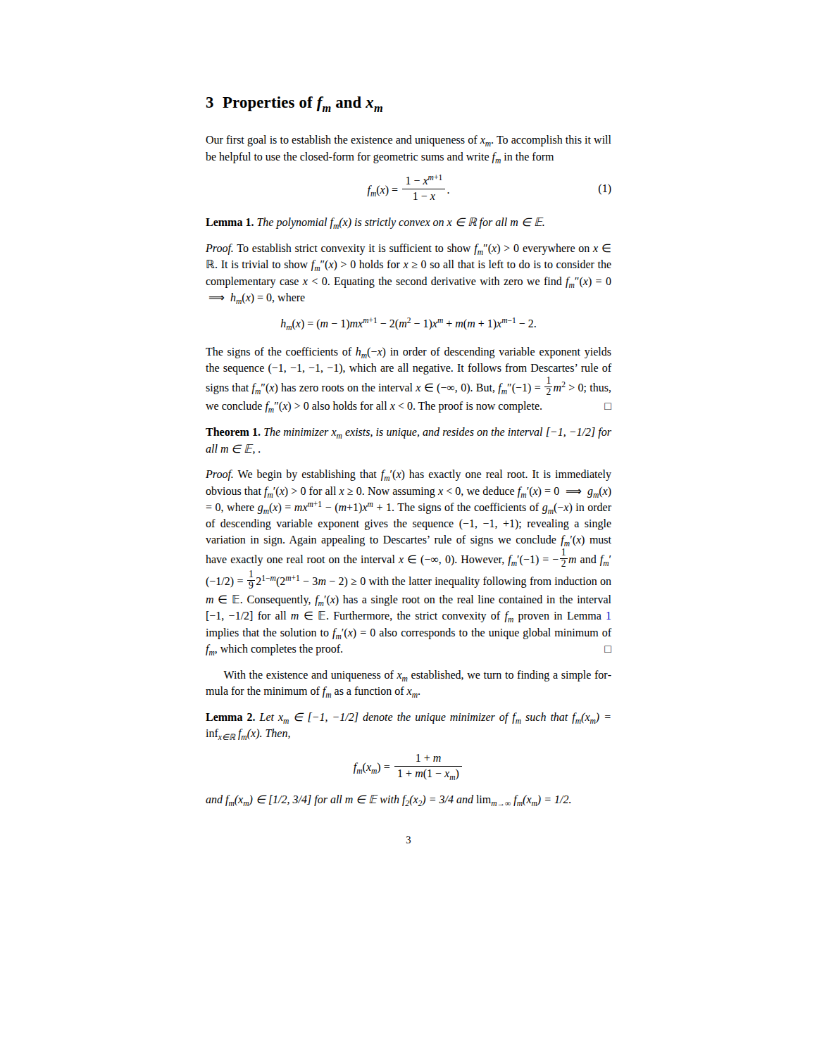3 Properties of fm and xm
Our first goal is to establish the existence and uniqueness of xm. To accomplish this it will be helpful to use the closed-form for geometric sums and write fm in the form
fm(x) = 1 − xm+11 − x. (1)
Lemma 1. The polynomial fm(x) is strictly convex on x ∈ ℝ for all m ∈ 𝔼.
Proof. To establish strict convexity it is sufficient to show fm″(x) > 0 everywhere on x ∈ ℝ. It is trivial to show fm″(x) > 0 holds for x ≥ 0 so all that is left to do is to consider the complementary case x < 0. Equating the second derivative with zero we find fm″(x) = 0 ⟹ hm(x) = 0, where
hm(x) = (m − 1)mxm+1 − 2(m2 − 1)xm + m(m + 1)xm−1 − 2.
The signs of the coefficients of hm(−x) in order of descending variable exponent yields the sequence (−1, −1, −1, −1), which are all negative. It follows from Descartes’ rule of signs that fm″(x) has zero roots on the interval x ∈ (−∞, 0). But, fm″(−1) = 12 m2 > 0; thus, we conclude fm″(x) > 0 also holds for all x < 0. The proof is now complete.□
Theorem 1. The minimizer xm exists, is unique, and resides on the interval [−1, −1/2] for all m ∈ 𝔼, .
Proof. We begin by establishing that fm′(x) has exactly one real root. It is immediately obvious that fm′(x) > 0 for all x ≥ 0. Now assuming x < 0, we deduce fm′(x) = 0 ⟹ gm(x) = 0, where gm(x) = mxm+1 − (m+1)xm + 1. The signs of the coefficients of gm(−x) in order of descending variable exponent gives the sequence (−1, −1, +1); revealing a single variation in sign. Again appealing to Descartes’ rule of signs we conclude fm′(x) must have exactly one real root on the interval x ∈ (−∞, 0). However, fm′(−1) = −12 m and fm′(−1/2) = 1921−m(2m+1 − 3m − 2) ≥ 0 with the latter inequality following from induction on m ∈ 𝔼. Consequently, fm′(x) has a single root on the real line contained in the interval [−1, −1/2] for all m ∈ 𝔼. Furthermore, the strict convexity of fm proven in Lemma 1 implies that the solution to fm′(x) = 0 also corresponds to the unique global minimum of fm, which completes the proof.□
With the existence and uniqueness of xm established, we turn to finding a simple formula for the minimum of fm as a function of xm.
Lemma 2. Let xm ∈ [−1, −1/2] denote the unique minimizer of fm such that fm(xm) = infx∈ℝ fm(x). Then,
fm(xm) = 1 + m 1 + m(1 − xm)
and fm(xm) ∈ [1/2, 3/4] for all m ∈ 𝔼 with f2(x2) = 3/4 and limm→∞ fm(xm) = 1/2.
3